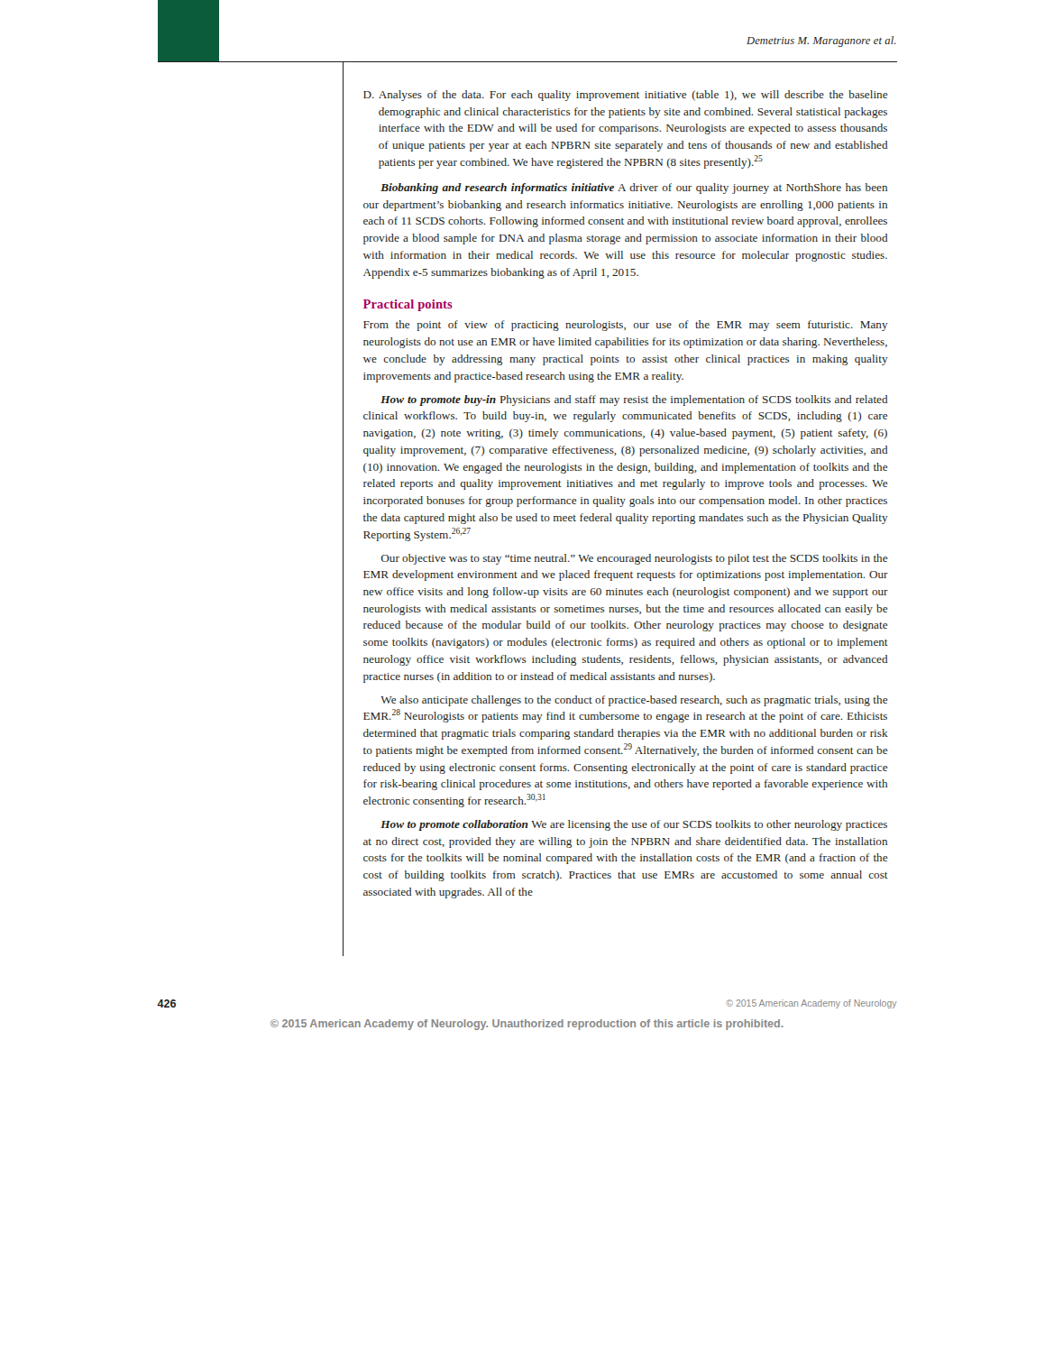Demetrius M. Maraganore et al.
D.
Analyses of the data. For each quality improvement initiative (table 1), we will describe the baseline demographic and clinical characteristics for the patients by site and combined. Several statistical packages interface with the EDW and will be used for comparisons. Neurologists are expected to assess thousands of unique patients per year at each NPBRN site separately and tens of thousands of new and established patients per year combined. We have registered the NPBRN (8 sites presently).25
Biobanking and research informatics initiative A driver of our quality journey at NorthShore has been our department’s biobanking and research informatics initiative. Neurologists are enrolling 1,000 patients in each of 11 SCDS cohorts. Following informed consent and with institutional review board approval, enrollees provide a blood sample for DNA and plasma storage and permission to associate information in their blood with information in their medical records. We will use this resource for molecular prognostic studies. Appendix e-5 summarizes biobanking as of April 1, 2015.
Practical points
From the point of view of practicing neurologists, our use of the EMR may seem futuristic. Many neurologists do not use an EMR or have limited capabilities for its optimization or data sharing. Nevertheless, we conclude by addressing many practical points to assist other clinical practices in making quality improvements and practice-based research using the EMR a reality.
How to promote buy-in Physicians and staff may resist the implementation of SCDS toolkits and related clinical workflows. To build buy-in, we regularly communicated benefits of SCDS, including (1) care navigation, (2) note writing, (3) timely communications, (4) value-based payment, (5) patient safety, (6) quality improvement, (7) comparative effectiveness, (8) personalized medicine, (9) scholarly activities, and (10) innovation. We engaged the neurologists in the design, building, and implementation of toolkits and the related reports and quality improvement initiatives and met regularly to improve tools and processes. We incorporated bonuses for group performance in quality goals into our compensation model. In other practices the data captured might also be used to meet federal quality reporting mandates such as the Physician Quality Reporting System.26,27
Our objective was to stay “time neutral.” We encouraged neurologists to pilot test the SCDS toolkits in the EMR development environment and we placed frequent requests for optimizations post implementation. Our new office visits and long follow-up visits are 60 minutes each (neurologist component) and we support our neurologists with medical assistants or sometimes nurses, but the time and resources allocated can easily be reduced because of the modular build of our toolkits. Other neurology practices may choose to designate some toolkits (navigators) or modules (electronic forms) as required and others as optional or to implement neurology office visit workflows including students, residents, fellows, physician assistants, or advanced practice nurses (in addition to or instead of medical assistants and nurses).
We also anticipate challenges to the conduct of practice-based research, such as pragmatic trials, using the EMR.28 Neurologists or patients may find it cumbersome to engage in research at the point of care. Ethicists determined that pragmatic trials comparing standard therapies via the EMR with no additional burden or risk to patients might be exempted from informed consent.29 Alternatively, the burden of informed consent can be reduced by using electronic consent forms. Consenting electronically at the point of care is standard practice for risk-bearing clinical procedures at some institutions, and others have reported a favorable experience with electronic consenting for research.30,31
How to promote collaboration We are licensing the use of our SCDS toolkits to other neurology practices at no direct cost, provided they are willing to join the NPBRN and share deidentified data. The installation costs for the toolkits will be nominal compared with the installation costs of the EMR (and a fraction of the cost of building toolkits from scratch). Practices that use EMRs are accustomed to some annual cost associated with upgrades. All of the
426
© 2015 American Academy of Neurology
© 2015 American Academy of Neurology. Unauthorized reproduction of this article is prohibited.